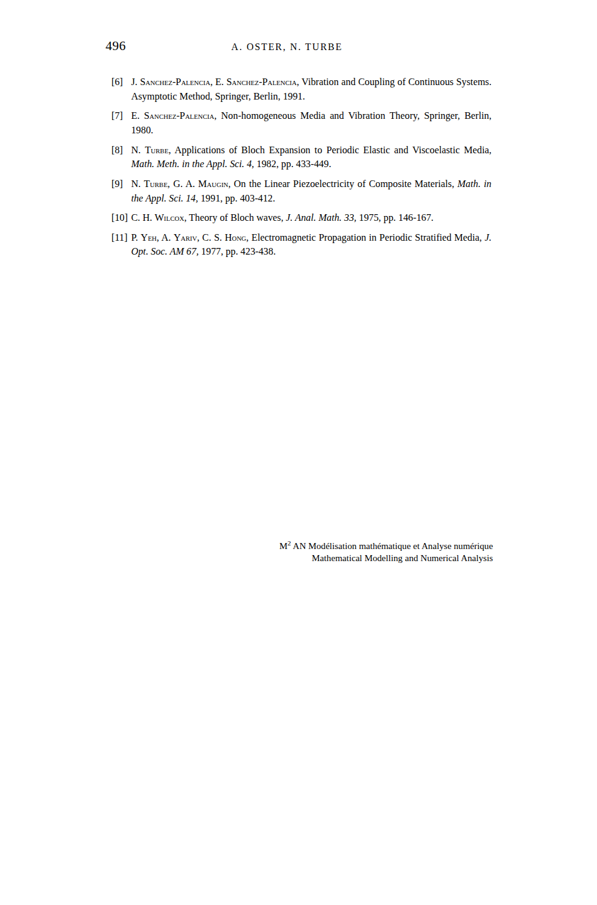496
A. OSTER, N. TURBE
[6] J. Sanchez-Palencia, E. Sanchez-Palencia, Vibration and Coupling of Continuous Systems. Asymptotic Method, Springer, Berlin, 1991.
[7] E. Sanchez-Palencia, Non-homogeneous Media and Vibration Theory, Springer, Berlin, 1980.
[8] N. Turbe, Applications of Bloch Expansion to Periodic Elastic and Viscoelastic Media, Math. Meth. in the Appl. Sci. 4, 1982, pp. 433-449.
[9] N. Turbe, G. A. Maugin, On the Linear Piezoelectricity of Composite Materials, Math. in the Appl. Sci. 14, 1991, pp. 403-412.
[10] C. H. Wilcox, Theory of Bloch waves, J. Anal. Math. 33, 1975, pp. 146-167.
[11] P. Yeh, A. Yariv, C. S. Hong, Electromagnetic Propagation in Periodic Stratified Media, J. Opt. Soc. AM 67, 1977, pp. 423-438.
M2 AN Modélisation mathématique et Analyse numérique
Mathematical Modelling and Numerical Analysis